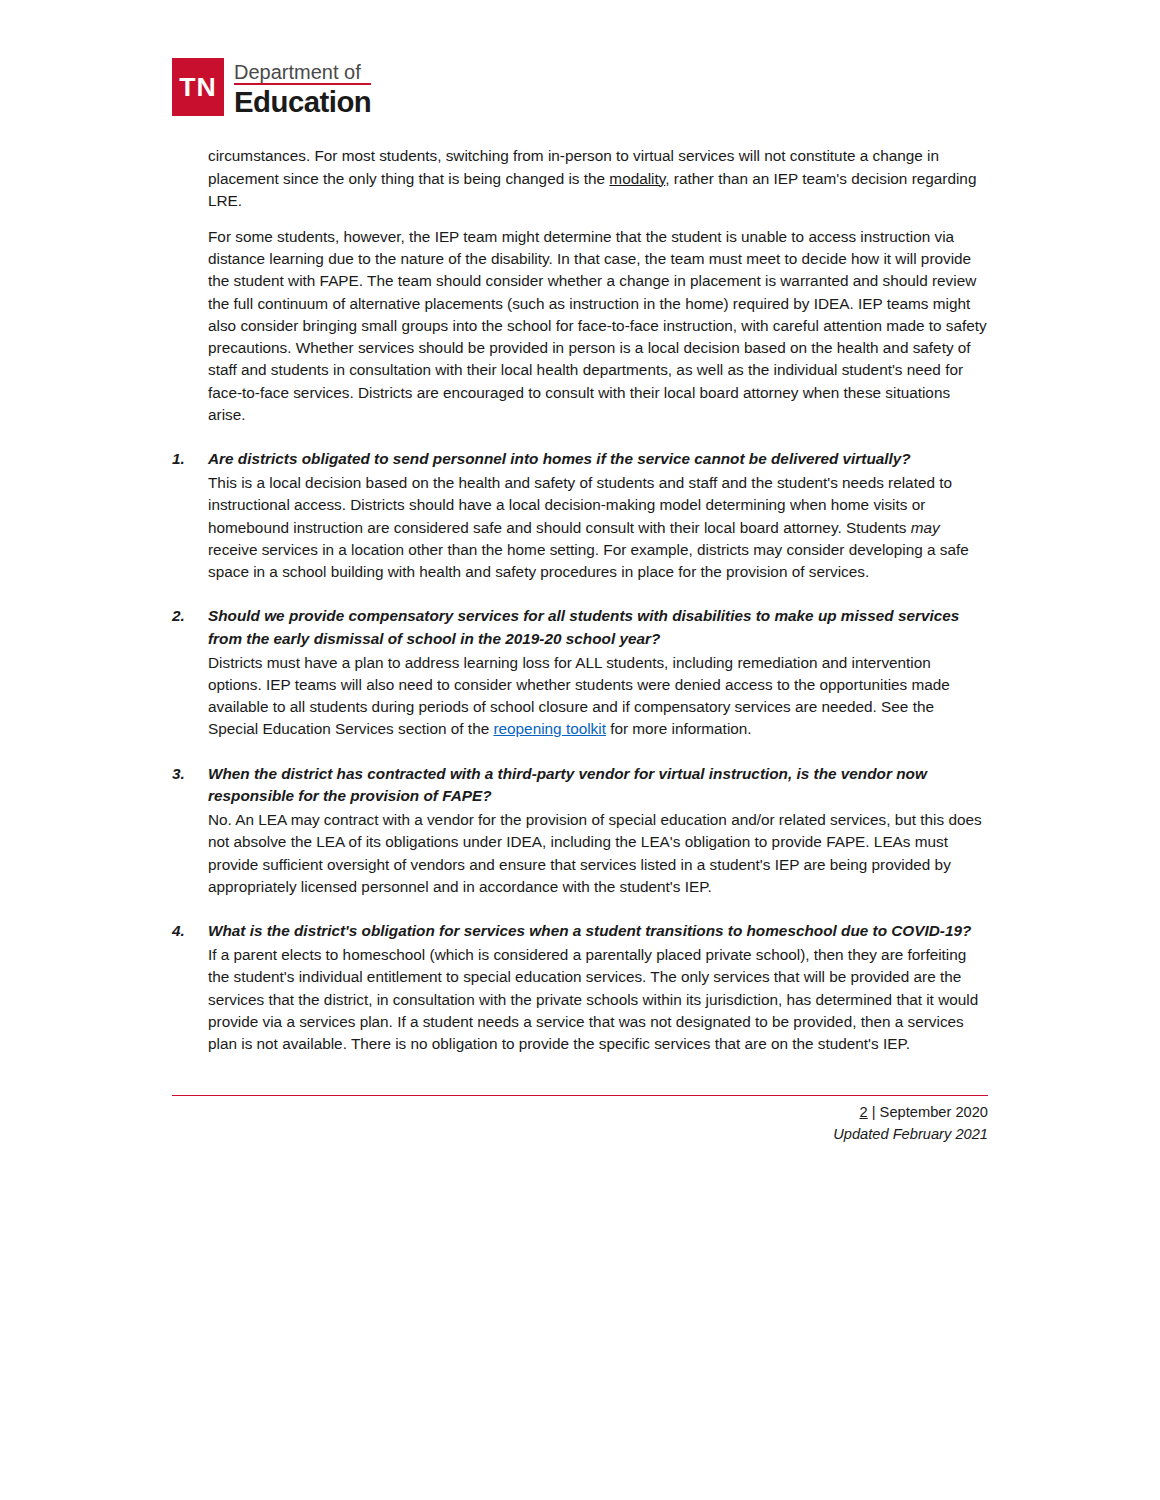Department of
Education
circumstances. For most students, switching from in-person to virtual services will not constitute a change in placement since the only thing that is being changed is the modality, rather than an IEP team's decision regarding LRE.
For some students, however, the IEP team might determine that the student is unable to access instruction via distance learning due to the nature of the disability. In that case, the team must meet to decide how it will provide the student with FAPE. The team should consider whether a change in placement is warranted and should review the full continuum of alternative placements (such as instruction in the home) required by IDEA. IEP teams might also consider bringing small groups into the school for face-to-face instruction, with careful attention made to safety precautions. Whether services should be provided in person is a local decision based on the health and safety of staff and students in consultation with their local health departments, as well as the individual student's need for face-to-face services. Districts are encouraged to consult with their local board attorney when these situations arise.
Are districts obligated to send personnel into homes if the service cannot be delivered virtually?
This is a local decision based on the health and safety of students and staff and the student's needs related to instructional access. Districts should have a local decision-making model determining when home visits or homebound instruction are considered safe and should consult with their local board attorney. Students may receive services in a location other than the home setting. For example, districts may consider developing a safe space in a school building with health and safety procedures in place for the provision of services.
Should we provide compensatory services for all students with disabilities to make up missed services from the early dismissal of school in the 2019-20 school year?
Districts must have a plan to address learning loss for ALL students, including remediation and intervention options. IEP teams will also need to consider whether students were denied access to the opportunities made available to all students during periods of school closure and if compensatory services are needed. See the Special Education Services section of the reopening toolkit for more information.
When the district has contracted with a third-party vendor for virtual instruction, is the vendor now responsible for the provision of FAPE?
No. An LEA may contract with a vendor for the provision of special education and/or related services, but this does not absolve the LEA of its obligations under IDEA, including the LEA's obligation to provide FAPE. LEAs must provide sufficient oversight of vendors and ensure that services listed in a student's IEP are being provided by appropriately licensed personnel and in accordance with the student's IEP.
What is the district's obligation for services when a student transitions to homeschool due to COVID-19?
If a parent elects to homeschool (which is considered a parentally placed private school), then they are forfeiting the student's individual entitlement to special education services. The only services that will be provided are the services that the district, in consultation with the private schools within its jurisdiction, has determined that it would provide via a services plan. If a student needs a service that was not designated to be provided, then a services plan is not available. There is no obligation to provide the specific services that are on the student's IEP.
2 | September 2020
Updated February 2021